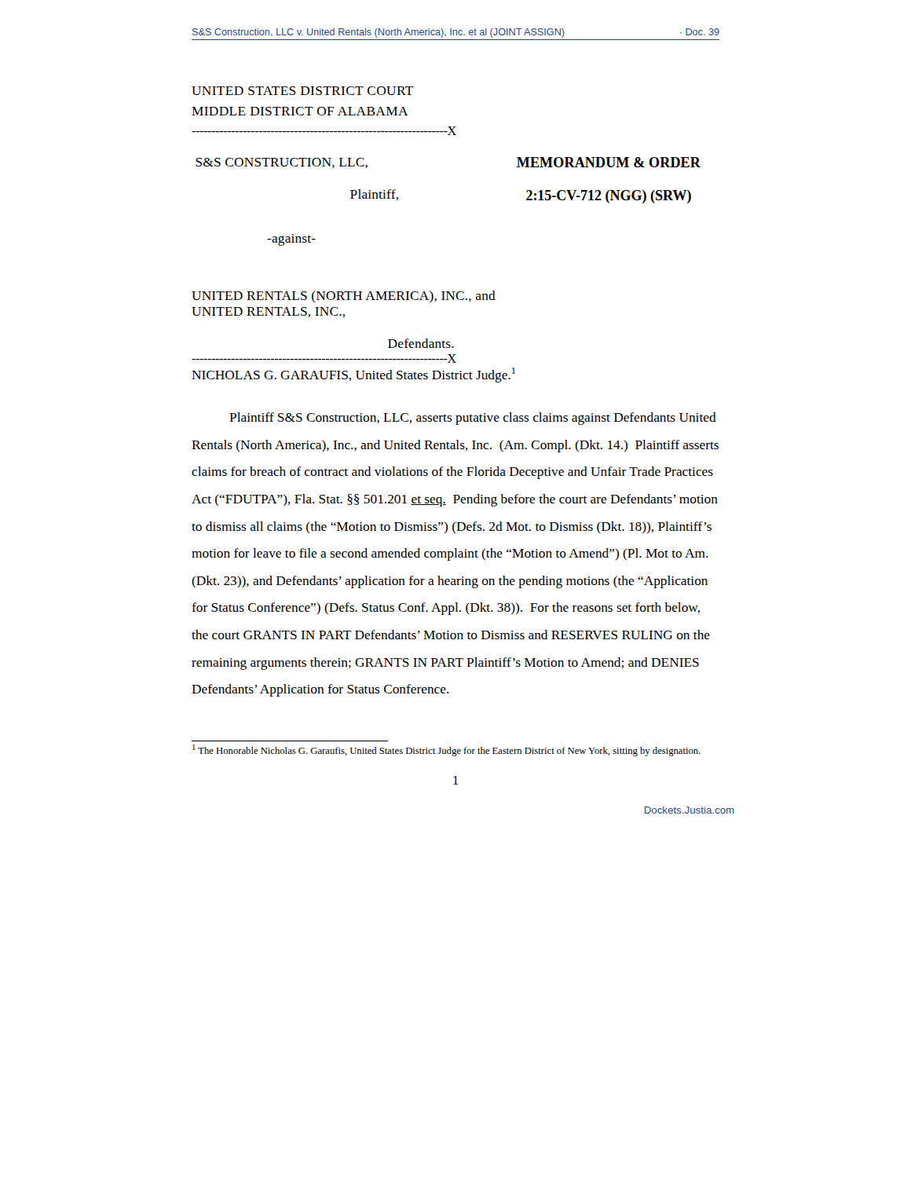S&S Construction, LLC v. United Rentals (North America), Inc. et al (JOINT ASSIGN)
Doc. 39
UNITED STATES DISTRICT COURT
MIDDLE DISTRICT OF ALABAMA
-----------------------------------------------------------------X
| S&S CONSTRUCTION, LLC, Plaintiff, -against- UNITED RENTALS (NORTH AMERICA), INC., and UNITED RENTALS, INC., Defendants. | MEMORANDUM & ORDER 2:15-CV-712 (NGG) (SRW) |
-----------------------------------------------------------------X
NICHOLAS G. GARAUFIS, United States District Judge.1
Plaintiff S&S Construction, LLC, asserts putative class claims against Defendants United Rentals (North America), Inc., and United Rentals, Inc. (Am. Compl. (Dkt. 14.) Plaintiff asserts claims for breach of contract and violations of the Florida Deceptive and Unfair Trade Practices Act (“FDUTPA”), Fla. Stat. §§ 501.201 et seq. Pending before the court are Defendants’ motion to dismiss all claims (the “Motion to Dismiss”) (Defs. 2d Mot. to Dismiss (Dkt. 18)), Plaintiff’s motion for leave to file a second amended complaint (the “Motion to Amend”) (Pl. Mot to Am. (Dkt. 23)), and Defendants’ application for a hearing on the pending motions (the “Application for Status Conference”) (Defs. Status Conf. Appl. (Dkt. 38)). For the reasons set forth below, the court GRANTS IN PART Defendants’ Motion to Dismiss and RESERVES RULING on the remaining arguments therein; GRANTS IN PART Plaintiff’s Motion to Amend; and DENIES Defendants’ Application for Status Conference.
1 The Honorable Nicholas G. Garaufis, United States District Judge for the Eastern District of New York, sitting by designation.
1
Dockets.Justia.com